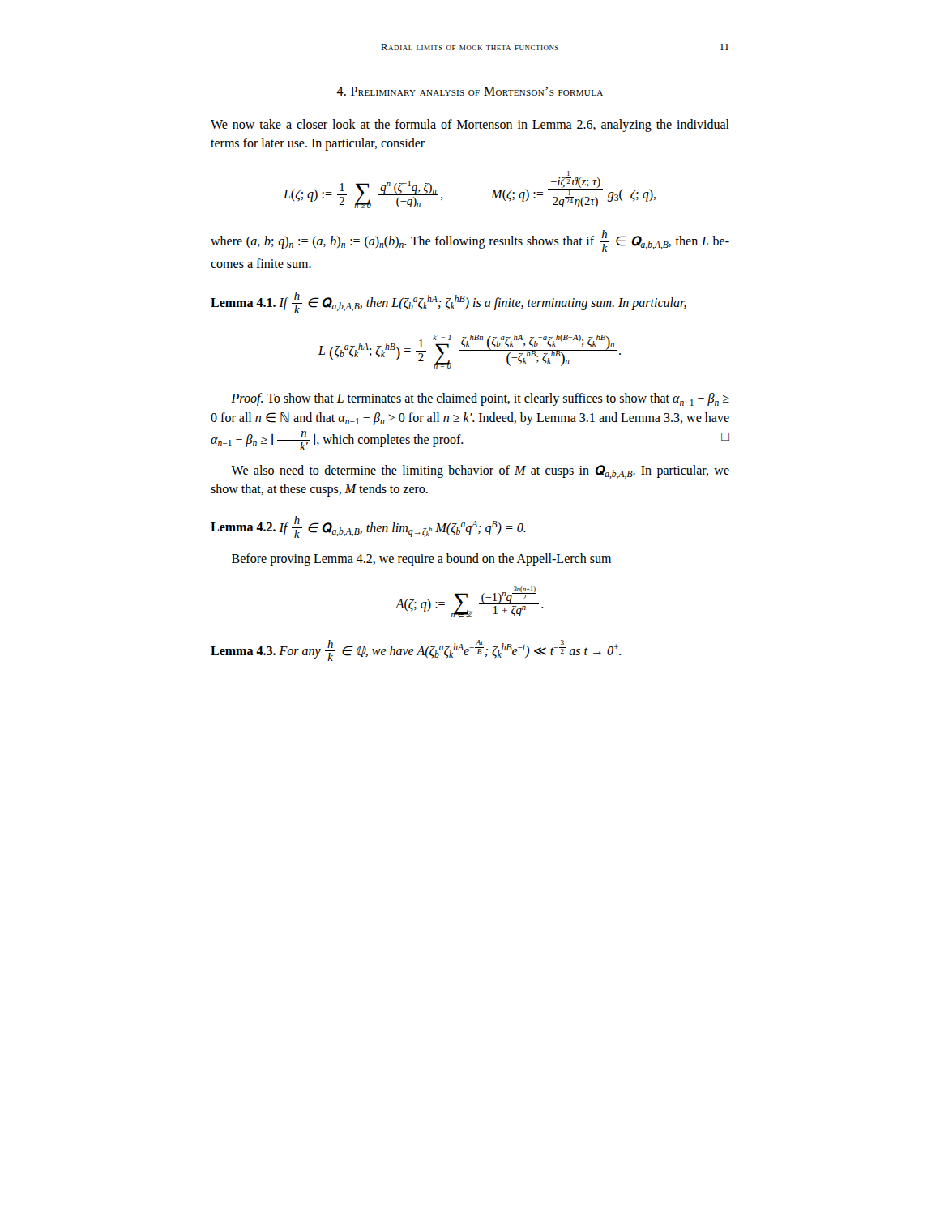Radial limits of mock theta functions 11
4. Preliminary analysis of Mortenson’s formula
We now take a closer look at the formula of Mortenson in Lemma 2.6, analyzing the individual terms for later use. In particular, consider
L(ζ; q) := 12 ∑n ≥ 0 qn (ζ−1q, ζ)n (−q)n , M(ζ; q) := −iζ12ϑ(z; τ) 2q124η(2τ) g3(−ζ; q),
where (a, b; q)n := (a, b)n := (a)n(b)n. The following results shows that if hk ∈ 𝐐a,b,A,B, then L becomes a finite sum.
Lemma 4.1. If hk ∈ 𝐐a,b,A,B, then L(ζbaζkhA; ζkhB) is a finite, terminating sum. In particular,
L (ζbaζkhA; ζkhB) = 12 k′ − 1 ∑ n = 0 ζkhBn (ζbaζkhA, ζb−aζkh(B−A); ζkhB)n (−ζkhB; ζkhB)n .
Proof. To show that L terminates at the claimed point, it clearly suffices to show that αn−1 − βn ≥ 0 for all n ∈ ℕ and that αn−1 − βn > 0 for all n ≥ k′. Indeed, by Lemma 3.1 and Lemma 3.3, we have αn−1 − βn ≥ ⌊nk′⌋, which completes the proof. □
We also need to determine the limiting behavior of M at cusps in 𝐐a,b,A,B. In particular, we show that, at these cusps, M tends to zero.
Lemma 4.2. If hk ∈ 𝐐a,b,A,B, then limq→ζkh M(ζbaqA; qB) = 0.
Before proving Lemma 4.2, we require a bound on the Appell-Lerch sum
A(ζ; q) := ∑n ∈ ℤ (−1)nq3n(n+1) 2 1 + ζqn .
Lemma 4.3. For any hk ∈ ℚ, we have A(ζbaζkhAe−At B; ζkhBe−t) ≪ t−32 as t → 0+.